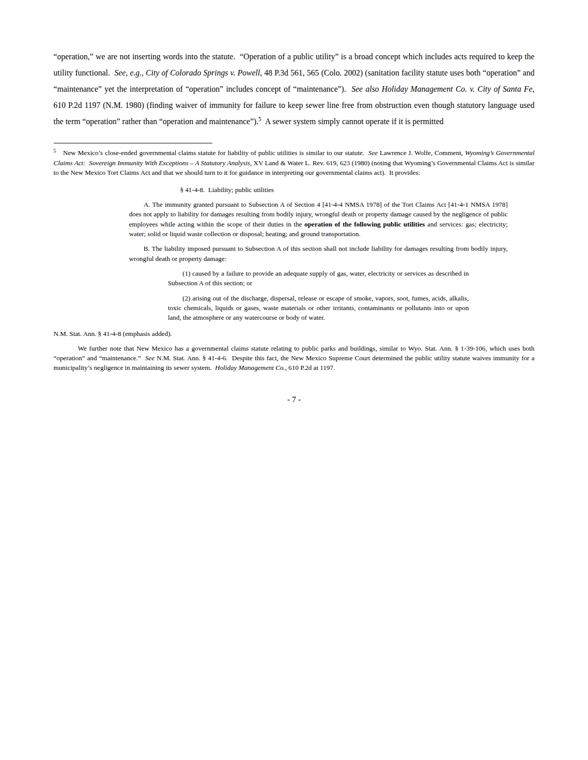“operation,” we are not inserting words into the statute. “Operation of a public utility” is a broad concept which includes acts required to keep the utility functional. See, e.g., City of Colorado Springs v. Powell, 48 P.3d 561, 565 (Colo. 2002) (sanitation facility statute uses both “operation” and “maintenance” yet the interpretation of “operation” includes concept of “maintenance”). See also Holiday Management Co. v. City of Santa Fe, 610 P.2d 1197 (N.M. 1980) (finding waiver of immunity for failure to keep sewer line free from obstruction even though statutory language used the term “operation” rather than “operation and maintenance”).5 A sewer system simply cannot operate if it is permitted
5 New Mexico’s close-ended governmental claims statute for liability of public utilities is similar to our statute. See Lawrence J. Wolfe, Comment, Wyoming’s Governmental Claims Act: Sovereign Immunity With Exceptions – A Statutory Analysis, XV Land & Water L. Rev. 619, 623 (1980) (noting that Wyoming’s Governmental Claims Act is similar to the New Mexico Tort Claims Act and that we should turn to it for guidance in interpreting our governmental claims act). It provides:
§ 41-4-8. Liability; public utilities
A. The immunity granted pursuant to Subsection A of Section 4 [41-4-4 NMSA 1978] of the Tort Claims Act [41-4-1 NMSA 1978] does not apply to liability for damages resulting from bodily injury, wrongful death or property damage caused by the negligence of public employees while acting within the scope of their duties in the operation of the following public utilities and services: gas; electricity; water; solid or liquid waste collection or disposal; heating; and ground transportation.
B. The liability imposed pursuant to Subsection A of this section shall not include liability for damages resulting from bodily injury, wrongful death or property damage:
(1) caused by a failure to provide an adequate supply of gas, water, electricity or services as described in Subsection A of this section; or
(2) arising out of the discharge, dispersal, release or escape of smoke, vapors, soot, fumes, acids, alkalis, toxic chemicals, liquids or gases, waste materials or other irritants, contaminants or pollutants into or upon land, the atmosphere or any watercourse or body of water.
N.M. Stat. Ann. § 41-4-8 (emphasis added).
We further note that New Mexico has a governmental claims statute relating to public parks and buildings, similar to Wyo. Stat. Ann. § 1-39-106, which uses both “operation” and “maintenance.” See N.M. Stat. Ann. § 41-4-6. Despite this fact, the New Mexico Supreme Court determined the public utility statute waives immunity for a municipality’s negligence in maintaining its sewer system. Holiday Management Co., 610 P.2d at 1197.
- 7 -